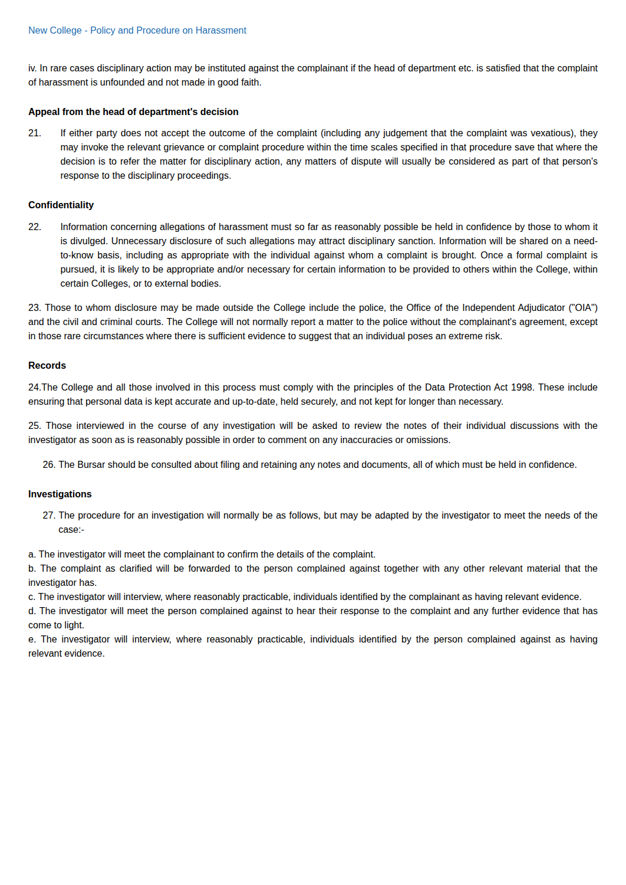New College - Policy and Procedure on Harassment
iv. In rare cases disciplinary action may be instituted against the complainant if the head of department etc. is satisfied that the complaint of harassment is unfounded and not made in good faith.
Appeal from the head of department's decision
21. If either party does not accept the outcome of the complaint (including any judgement that the complaint was vexatious), they may invoke the relevant grievance or complaint procedure within the time scales specified in that procedure save that where the decision is to refer the matter for disciplinary action, any matters of dispute will usually be considered as part of that person's response to the disciplinary proceedings.
Confidentiality
22. Information concerning allegations of harassment must so far as reasonably possible be held in confidence by those to whom it is divulged. Unnecessary disclosure of such allegations may attract disciplinary sanction. Information will be shared on a need-to-know basis, including as appropriate with the individual against whom a complaint is brought. Once a formal complaint is pursued, it is likely to be appropriate and/or necessary for certain information to be provided to others within the College, within certain Colleges, or to external bodies.
23. Those to whom disclosure may be made outside the College include the police, the Office of the Independent Adjudicator ("OIA") and the civil and criminal courts. The College will not normally report a matter to the police without the complainant's agreement, except in those rare circumstances where there is sufficient evidence to suggest that an individual poses an extreme risk.
Records
24.The College and all those involved in this process must comply with the principles of the Data Protection Act 1998. These include ensuring that personal data is kept accurate and up-to-date, held securely, and not kept for longer than necessary.
25. Those interviewed in the course of any investigation will be asked to review the notes of their individual discussions with the investigator as soon as is reasonably possible in order to comment on any inaccuracies or omissions.
The Bursar should be consulted about filing and retaining any notes and documents, all of which must be held in confidence.
Investigations
The procedure for an investigation will normally be as follows, but may be adapted by the investigator to meet the needs of the case:-
a. The investigator will meet the complainant to confirm the details of the complaint.
b. The complaint as clarified will be forwarded to the person complained against together with any other relevant material that the investigator has.
c. The investigator will interview, where reasonably practicable, individuals identified by the complainant as having relevant evidence.
d. The investigator will meet the person complained against to hear their response to the complaint and any further evidence that has come to light.
e. The investigator will interview, where reasonably practicable, individuals identified by the person complained against as having relevant evidence.